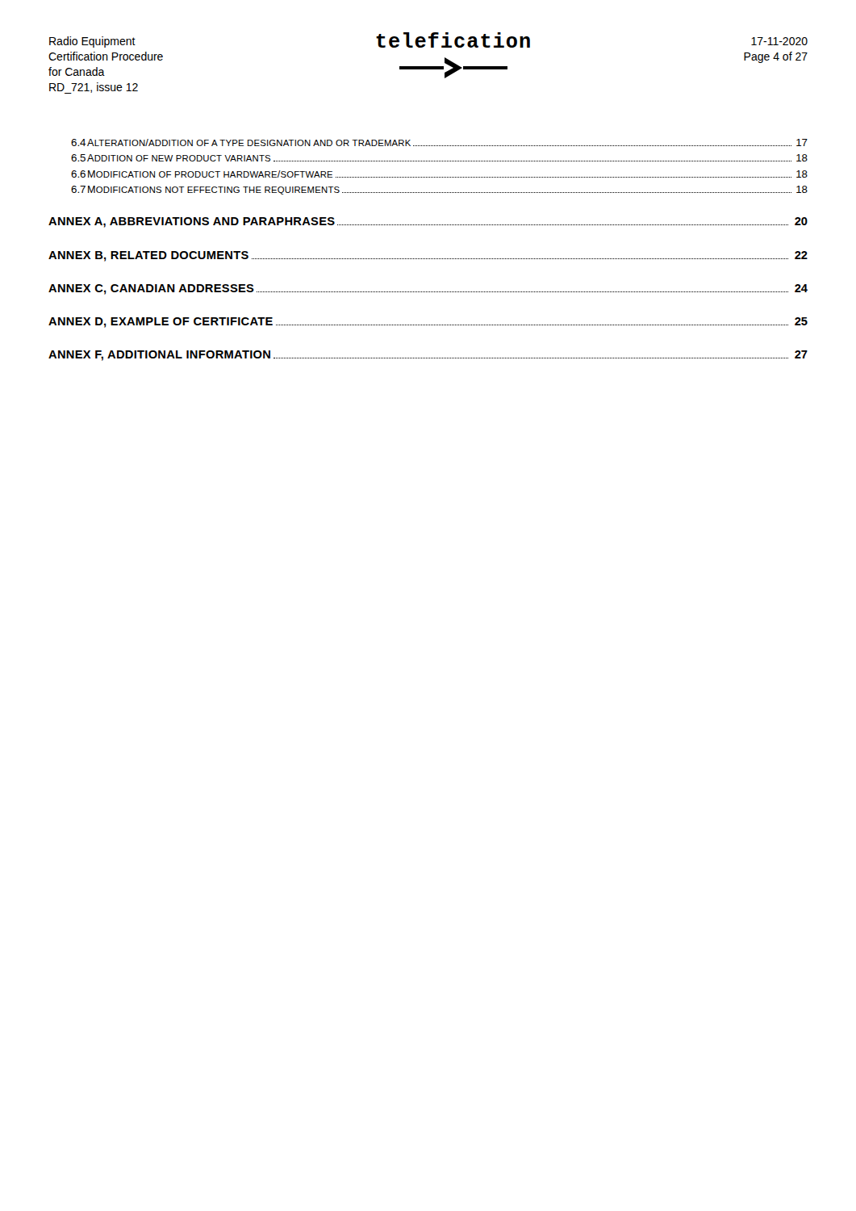Radio Equipment
Certification Procedure
for Canada
RD_721, issue 12
telefication
17-11-2020
Page 4 of 27
6.4 ALTERATION/ADDITION OF A TYPE DESIGNATION AND OR TRADEMARK 17
6.5 ADDITION OF NEW PRODUCT VARIANTS 18
6.6 MODIFICATION OF PRODUCT HARDWARE/SOFTWARE 18
6.7 MODIFICATIONS NOT EFFECTING THE REQUIREMENTS 18
ANNEX A, ABBREVIATIONS AND PARAPHRASES 20
ANNEX B, RELATED DOCUMENTS 22
ANNEX C, CANADIAN ADDRESSES 24
ANNEX D, EXAMPLE OF CERTIFICATE 25
ANNEX F, ADDITIONAL INFORMATION 27